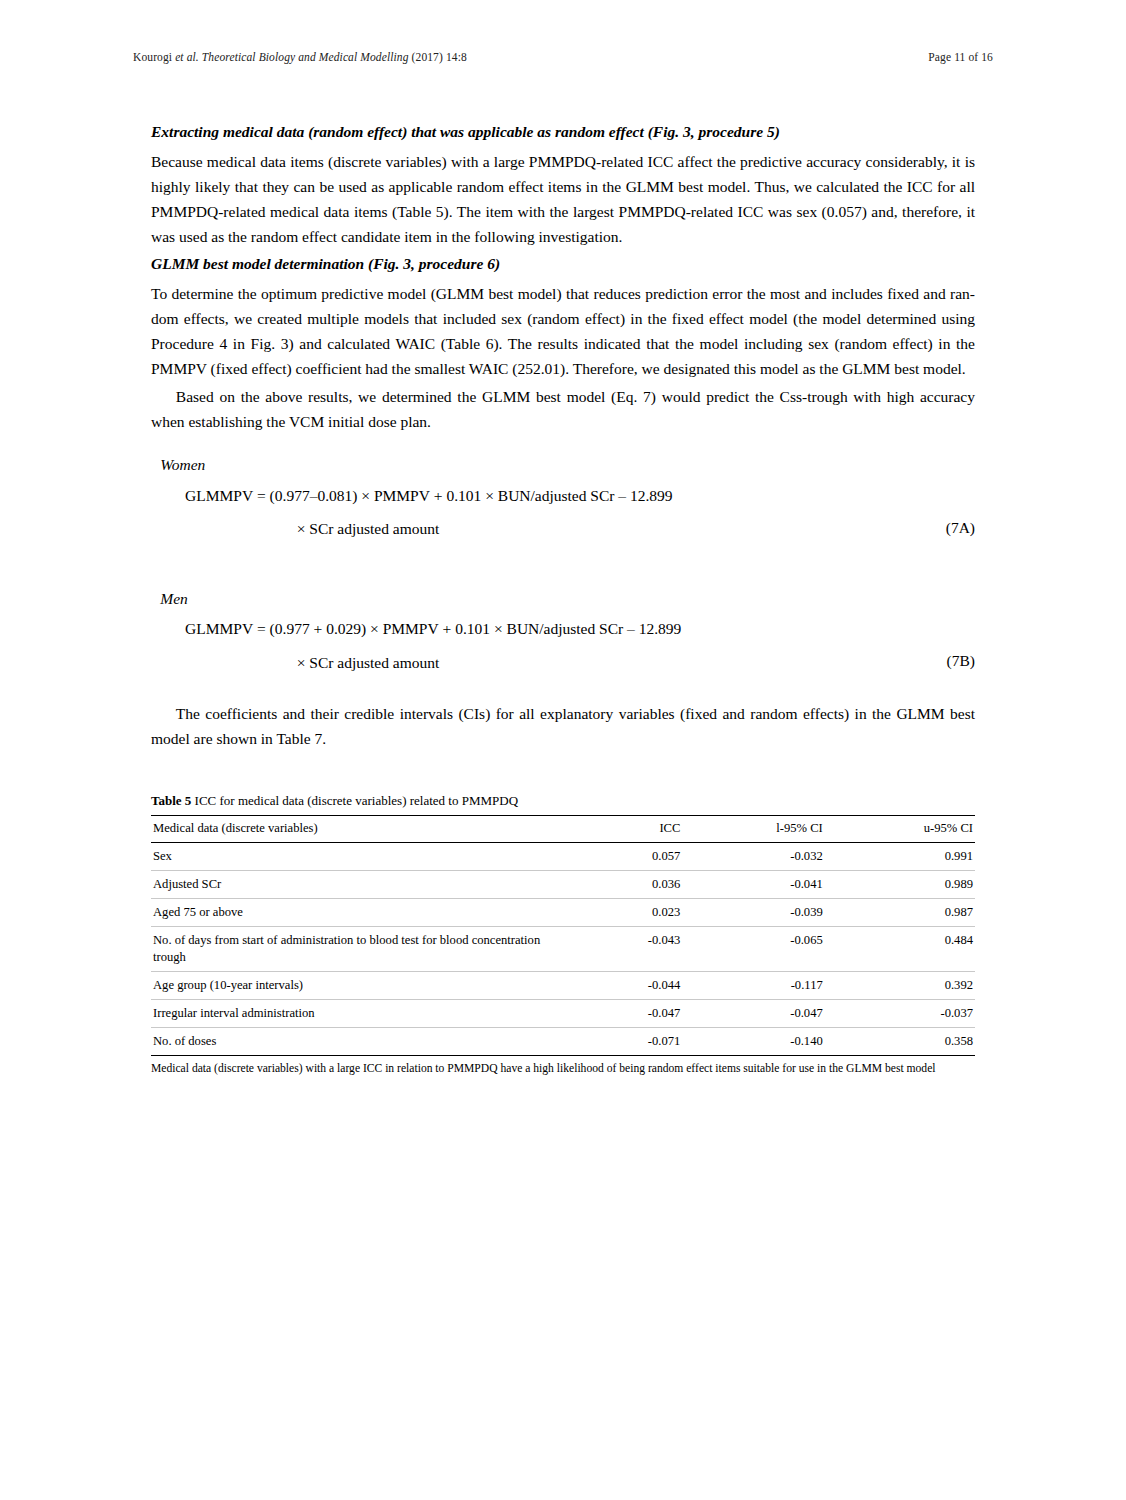Kourogi et al. Theoretical Biology and Medical Modelling (2017) 14:8
Page 11 of 16
Extracting medical data (random effect) that was applicable as random effect (Fig. 3, procedure 5)
Because medical data items (discrete variables) with a large PMMPDQ-related ICC affect the predictive accuracy considerably, it is highly likely that they can be used as applicable random effect items in the GLMM best model. Thus, we calculated the ICC for all PMMPDQ-related medical data items (Table 5). The item with the largest PMMPDQ-related ICC was sex (0.057) and, therefore, it was used as the random effect candidate item in the following investigation.
GLMM best model determination (Fig. 3, procedure 6)
To determine the optimum predictive model (GLMM best model) that reduces prediction error the most and includes fixed and random effects, we created multiple models that included sex (random effect) in the fixed effect model (the model determined using Procedure 4 in Fig. 3) and calculated WAIC (Table 6). The results indicated that the model including sex (random effect) in the PMMPV (fixed effect) coefficient had the smallest WAIC (252.01). Therefore, we designated this model as the GLMM best model.
Based on the above results, we determined the GLMM best model (Eq. 7) would predict the Css-trough with high accuracy when establishing the VCM initial dose plan.
Women
GLMMPV = (0.977–0.081) × PMMPV + 0.101 × BUN/adjusted SCr – 12.899
× SCr adjusted amount
(7A)
Men
GLMMPV = (0.977 + 0.029) × PMMPV + 0.101 × BUN/adjusted SCr – 12.899
× SCr adjusted amount
(7B)
The coefficients and their credible intervals (CIs) for all explanatory variables (fixed and random effects) in the GLMM best model are shown in Table 7.
Table 5 ICC for medical data (discrete variables) related to PMMPDQ
| Medical data (discrete variables) | ICC | l-95% CI | u-95% CI |
| --- | --- | --- | --- |
| Sex | 0.057 | -0.032 | 0.991 |
| Adjusted SCr | 0.036 | -0.041 | 0.989 |
| Aged 75 or above | 0.023 | -0.039 | 0.987 |
| No. of days from start of administration to blood test for blood concentration trough | -0.043 | -0.065 | 0.484 |
| Age group (10-year intervals) | -0.044 | -0.117 | 0.392 |
| Irregular interval administration | -0.047 | -0.047 | -0.037 |
| No. of doses | -0.071 | -0.140 | 0.358 |
Medical data (discrete variables) with a large ICC in relation to PMMPDQ have a high likelihood of being random effect items suitable for use in the GLMM best model